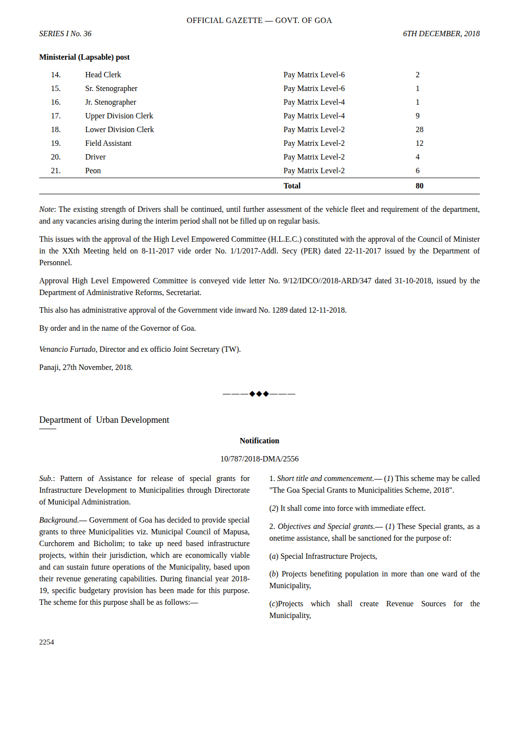OFFICIAL GAZETTE — GOVT. OF GOA
SERIES I No. 36 6TH DECEMBER, 2018
Ministerial (Lapsable) post
| 14. | Head Clerk | Pay Matrix Level-6 | 2 |
| 15. | Sr. Stenographer | Pay Matrix Level-6 | 1 |
| 16. | Jr. Stenographer | Pay Matrix Level-4 | 1 |
| 17. | Upper Division Clerk | Pay Matrix Level-4 | 9 |
| 18. | Lower Division Clerk | Pay Matrix Level-2 | 28 |
| 19. | Field Assistant | Pay Matrix Level-2 | 12 |
| 20. | Driver | Pay Matrix Level-2 | 4 |
| 21. | Peon | Pay Matrix Level-2 | 6 |
| | | Total | 80 |
Note: The existing strength of Drivers shall be continued, until further assessment of the vehicle fleet and requirement of the department, and any vacancies arising during the interim period shall not be filled up on regular basis.
This issues with the approval of the High Level Empowered Committee (H.L.E.C.) constituted with the approval of the Council of Minister in the XXth Meeting held on 8-11-2017 vide order No. 1/1/2017-Addl. Secy (PER) dated 22-11-2017 issued by the Department of Personnel.
Approval High Level Empowered Committee is conveyed vide letter No. 9/12/IDCO//2018-ARD/347 dated 31-10-2018, issued by the Department of Administrative Reforms, Secretariat.
This also has administrative approval of the Government vide inward No. 1289 dated 12-11-2018.
By order and in the name of the Governor of Goa.
Venancio Furtado, Director and ex officio Joint Secretary (TW).
Panaji, 27th November, 2018.
———◆◆◆———
Department of Urban Development
Notification
10/787/2018-DMA/2556
Sub.: Pattern of Assistance for release of special grants for Infrastructure Development to Municipalities through Directorate of Municipal Administration.
Background.— Government of Goa has decided to provide special grants to three Municipalities viz. Municipal Council of Mapusa, Curchorem and Bicholim; to take up need based infrastructure projects, within their jurisdiction, which are economically viable and can sustain future operations of the Municipality, based upon their revenue generating capabilities. During financial year 2018-19, specific budgetary provision has been made for this purpose. The scheme for this purpose shall be as follows:—
1. Short title and commencement.— (1) This scheme may be called "The Goa Special Grants to Municipalities Scheme, 2018".
(2) It shall come into force with immediate effect.
2. Objectives and Special grants.— (1) These Special grants, as a onetime assistance, shall be sanctioned for the purpose of:
(a) Special Infrastructure Projects,
(b) Projects benefiting population in more than one ward of the Municipality,
(c)Projects which shall create Revenue Sources for the Municipality,
2254